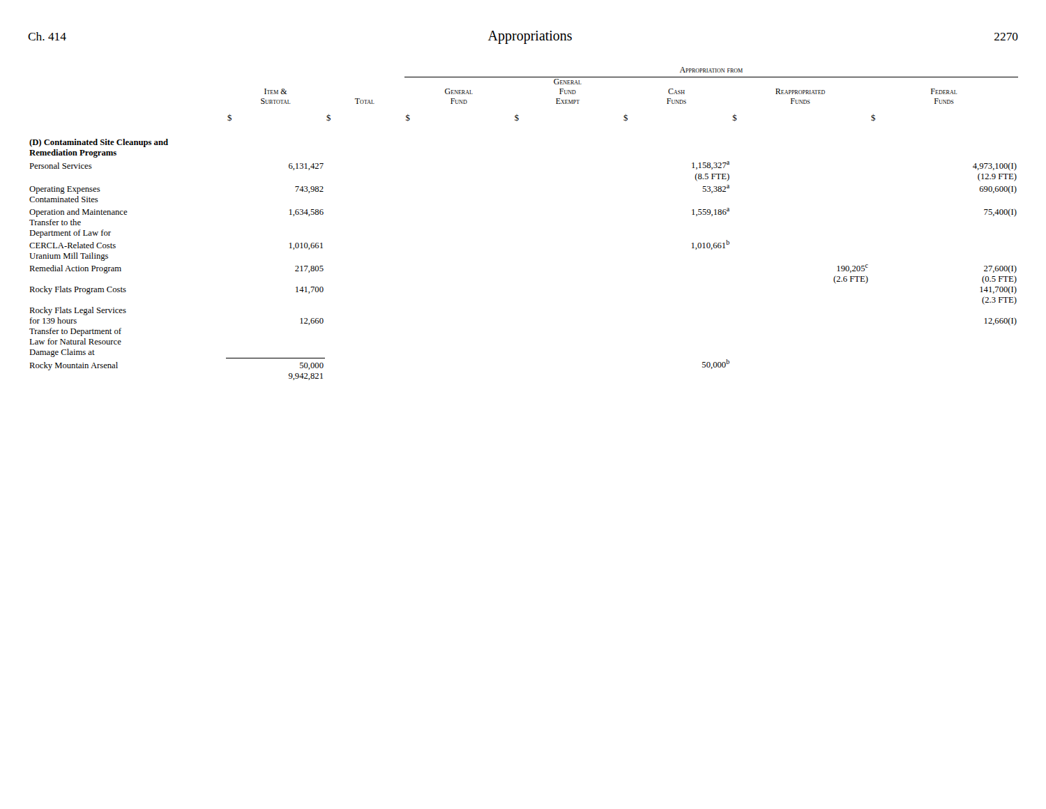Ch. 414
Appropriations
2270
| | Appropriation from |
| | Item & Subtotal | Total | General Fund | General Fund Exempt | Cash Funds | Reappropriated Funds | Federal Funds |
| | $ | $ | $ | $ | $ | $ | $ |
| (D) Contaminated Site Cleanups and | |
| Remediation Programs | |
| Personal Services | 6,131,427 | | | | 1,158,327 a | | 4,973,100(I) |
| | | | | | (8.5 FTE) | | (12.9 FTE) |
| Operating Expenses | 743,982 | | | | 53,382 a | | 690,600(I) |
| Contaminated Sites | |
| Operation and Maintenance | 1,634,586 | | | | 1,559,186 a | | 75,400(I) |
| Transfer to the | |
| Department of Law for | |
| CERCLA-Related Costs | 1,010,661 | | | | 1,010,661 b | | |
| Uranium Mill Tailings | |
| Remedial Action Program | 217,805 | | | | | 190,205 c | 27,600(I) |
| | | | | | | (2.6 FTE) | (0.5 FTE) |
| Rocky Flats Program Costs | 141,700 | | | | | | 141,700(I) |
| | | | | | | | (2.3 FTE) |
| Rocky Flats Legal Services | |
| for 139 hours | 12,660 | | | | | | 12,660(I) |
| Transfer to Department of | |
| Law for Natural Resource | |
| Damage Claims at | |
| Rocky Mountain Arsenal | 50,000 | | | | 50,000 b | | |
| | 9,942,821 | | | | | | |